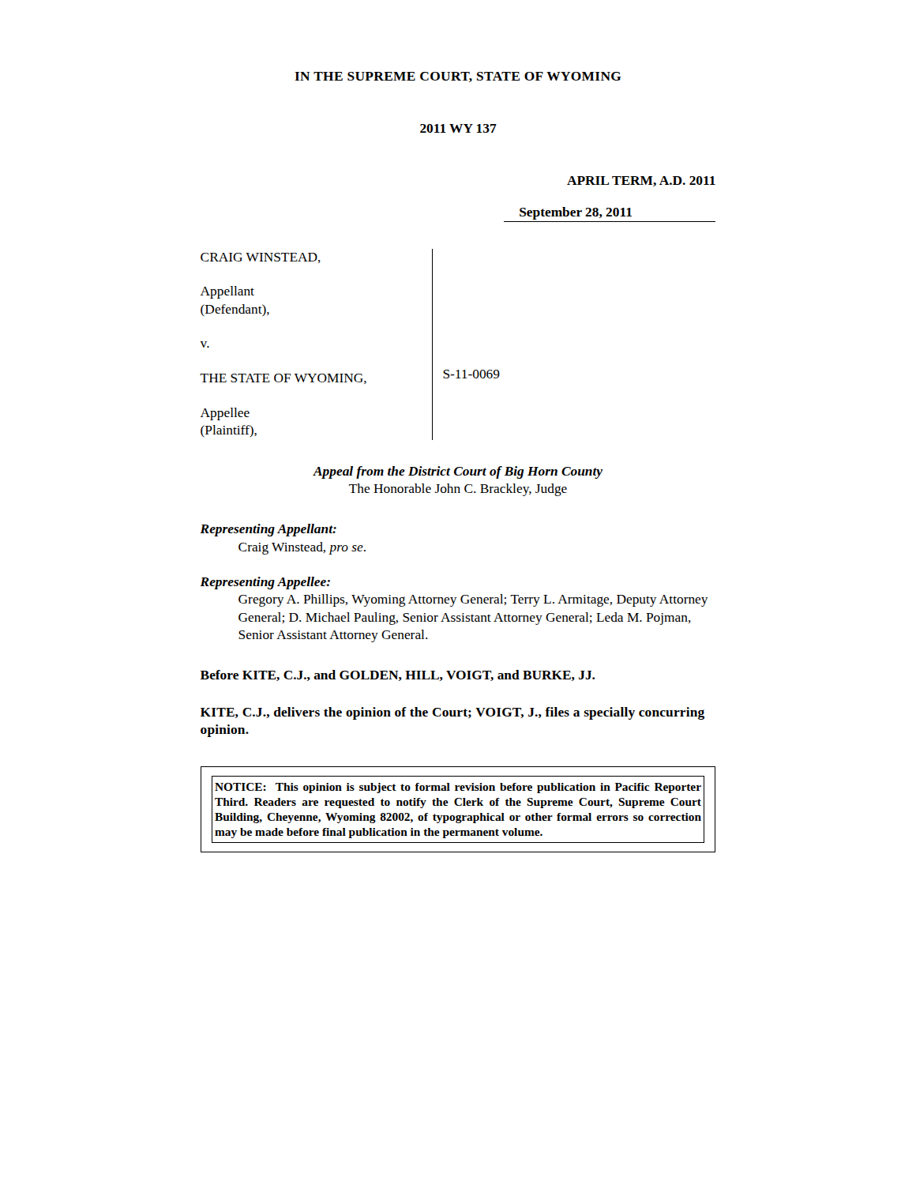IN THE SUPREME COURT, STATE OF WYOMING
2011 WY 137
APRIL TERM, A.D. 2011
September 28, 2011
| CRAIG WINSTEAD, Appellant (Defendant), v. THE STATE OF WYOMING, Appellee (Plaintiff), | | S-11-0069 |
Appeal from the District Court of Big Horn County
The Honorable John C. Brackley, Judge
Representing Appellant:
Craig Winstead, pro se.
Representing Appellee:
Gregory A. Phillips, Wyoming Attorney General; Terry L. Armitage, Deputy Attorney General; D. Michael Pauling, Senior Assistant Attorney General; Leda M. Pojman, Senior Assistant Attorney General.
Before KITE, C.J., and GOLDEN, HILL, VOIGT, and BURKE, JJ.
KITE, C.J., delivers the opinion of the Court; VOIGT, J., files a specially concurring opinion.
NOTICE: This opinion is subject to formal revision before publication in Pacific Reporter Third. Readers are requested to notify the Clerk of the Supreme Court, Supreme Court Building, Cheyenne, Wyoming 82002, of typographical or other formal errors so correction may be made before final publication in the permanent volume.